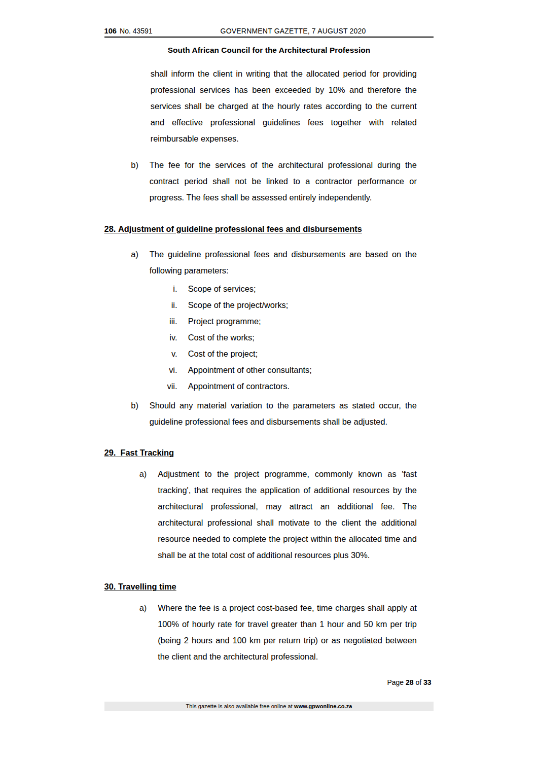106 No. 43591 GOVERNMENT GAZETTE, 7 AUGUST 2020
South African Council for the Architectural Profession
shall inform the client in writing that the allocated period for providing professional services has been exceeded by 10% and therefore the services shall be charged at the hourly rates according to the current and effective professional guidelines fees together with related reimbursable expenses.
b)
The fee for the services of the architectural professional during the contract period shall not be linked to a contractor performance or progress. The fees shall be assessed entirely independently.
28. Adjustment of guideline professional fees and disbursements
a)
The guideline professional fees and disbursements are based on the following parameters:
i. Scope of services;
ii. Scope of the project/works;
iii. Project programme;
iv. Cost of the works;
v. Cost of the project;
vi. Appointment of other consultants;
vii. Appointment of contractors.
b)
Should any material variation to the parameters as stated occur, the guideline professional fees and disbursements shall be adjusted.
29. Fast Tracking
a)
Adjustment to the project programme, commonly known as 'fast tracking', that requires the application of additional resources by the architectural professional, may attract an additional fee. The architectural professional shall motivate to the client the additional resource needed to complete the project within the allocated time and shall be at the total cost of additional resources plus 30%.
30. Travelling time
a)
Where the fee is a project cost-based fee, time charges shall apply at 100% of hourly rate for travel greater than 1 hour and 50 km per trip (being 2 hours and 100 km per return trip) or as negotiated between the client and the architectural professional.
Page 28 of 33
This gazette is also available free online at www.gpwonline.co.za